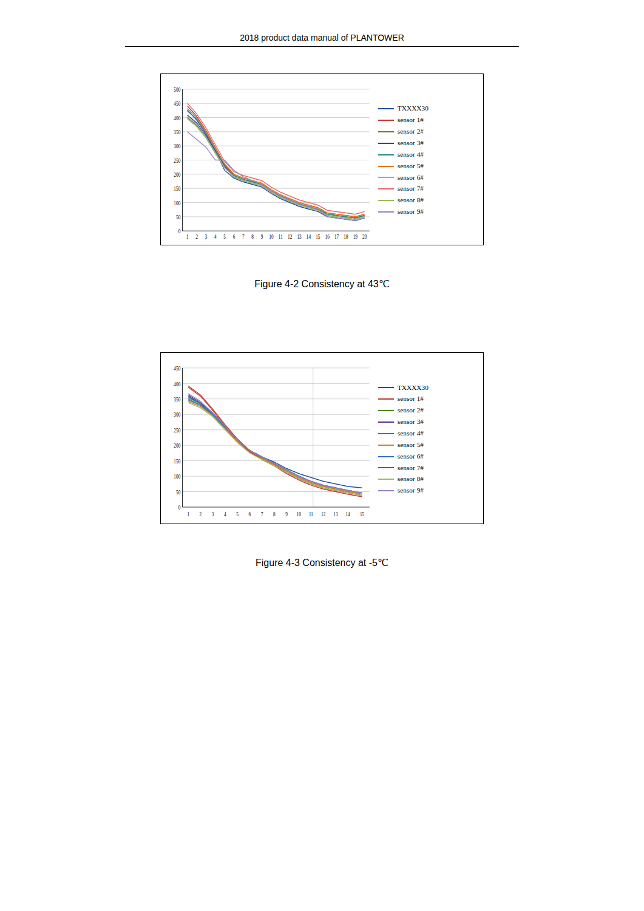2018 product data manual of PLANTOWER
500 450 400 350 300 250 200 150 100 50 0 1 2 3 4 5 6 7 8 9 10 11 12 13 14 15 16 17 18 19 20
TXXXX30
sensor 1#
sensor 2#
sensor 3#
sensor 4#
sensor 5#
sensor 6#
sensor 7#
sensor 8#
sensor 9#
Figure 4-2 Consistency at 43℃
450 400 350 300 250 200 150 100 50 0 1 2 3 4 5 6 7 8 9 10 11 12 13 14 15
TXXXX30
sensor 1#
sensor 2#
sensor 3#
sensor 4#
sensor 5#
sensor 6#
sensor 7#
sensor 8#
sensor 9#
Figure 4-3 Consistency at -5℃